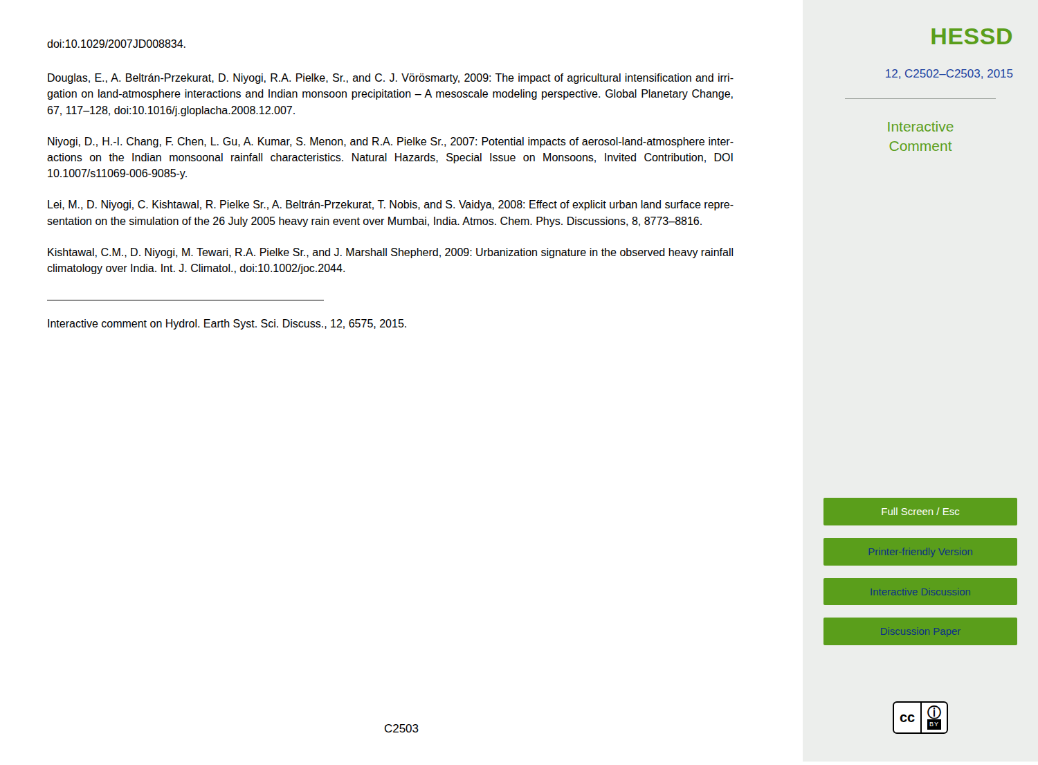HESSD
12, C2502–C2503, 2015
Interactive Comment
Full Screen / Esc Printer-friendly Version Interactive Discussion Discussion Paper
cc
ⓘ
BY
doi:10.1029/2007JD008834.
Douglas, E., A. Beltrán-Przekurat, D. Niyogi, R.A. Pielke, Sr., and C. J. Vörösmarty, 2009: The impact of agricultural intensification and irrigation on land-atmosphere interactions and Indian monsoon precipitation – A mesoscale modeling perspective. Global Planetary Change, 67, 117–128, doi:10.1016/j.gloplacha.2008.12.007.
Niyogi, D., H.-I. Chang, F. Chen, L. Gu, A. Kumar, S. Menon, and R.A. Pielke Sr., 2007: Potential impacts of aerosol-land-atmosphere interactions on the Indian monsoonal rainfall characteristics. Natural Hazards, Special Issue on Monsoons, Invited Contribution, DOI 10.1007/s11069-006-9085-y.
Lei, M., D. Niyogi, C. Kishtawal, R. Pielke Sr., A. Beltrán-Przekurat, T. Nobis, and S. Vaidya, 2008: Effect of explicit urban land surface representation on the simulation of the 26 July 2005 heavy rain event over Mumbai, India. Atmos. Chem. Phys. Discussions, 8, 8773–8816.
Kishtawal, C.M., D. Niyogi, M. Tewari, R.A. Pielke Sr., and J. Marshall Shepherd, 2009: Urbanization signature in the observed heavy rainfall climatology over India. Int. J. Climatol., doi:10.1002/joc.2044.
Interactive comment on Hydrol. Earth Syst. Sci. Discuss., 12, 6575, 2015.
C2503